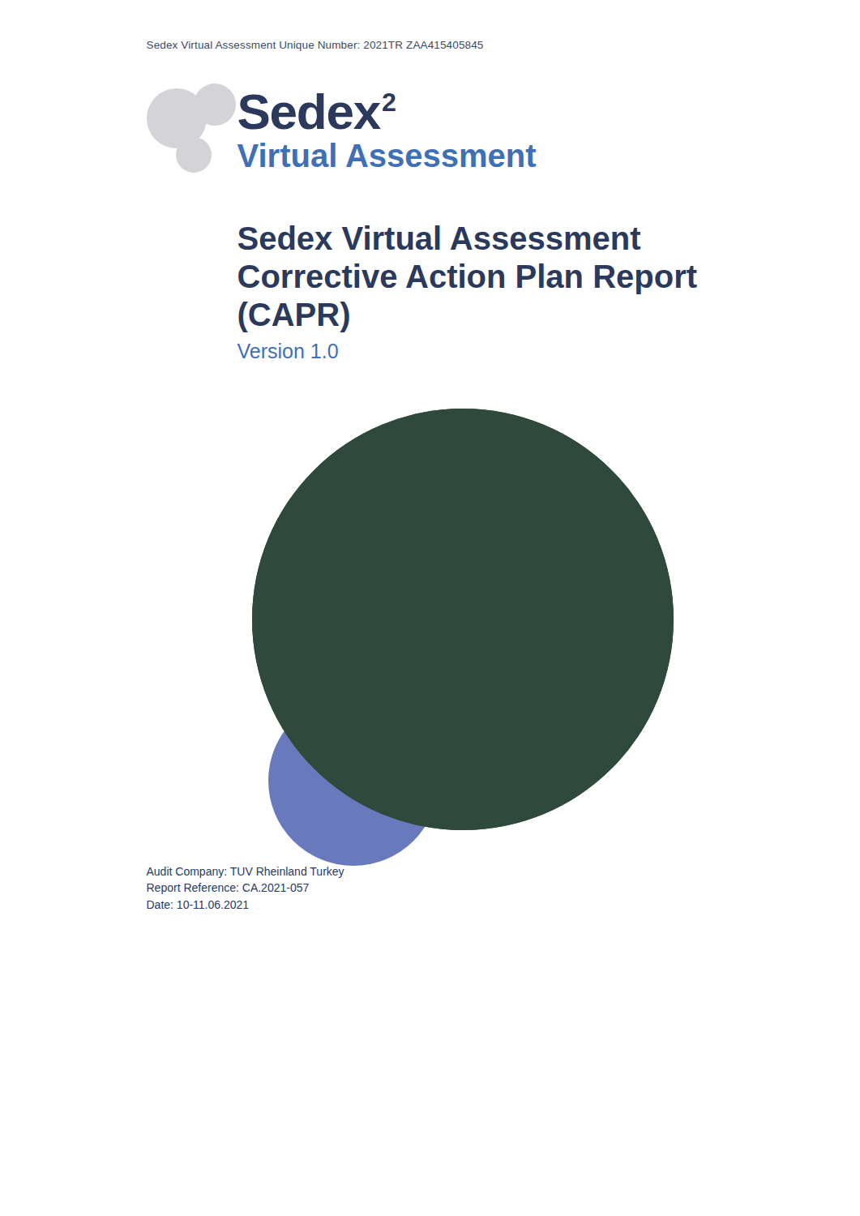Sedex Virtual Assessment Unique Number: 2021TR ZAA415405845
Sedex2
Virtual Assessment
Sedex Virtual Assessment Corrective Action Plan Report (CAPR)
Version 1.0
Audit Company: TUV Rheinland Turkey
Report Reference: CA.2021-057
Date: 10-11.06.2021